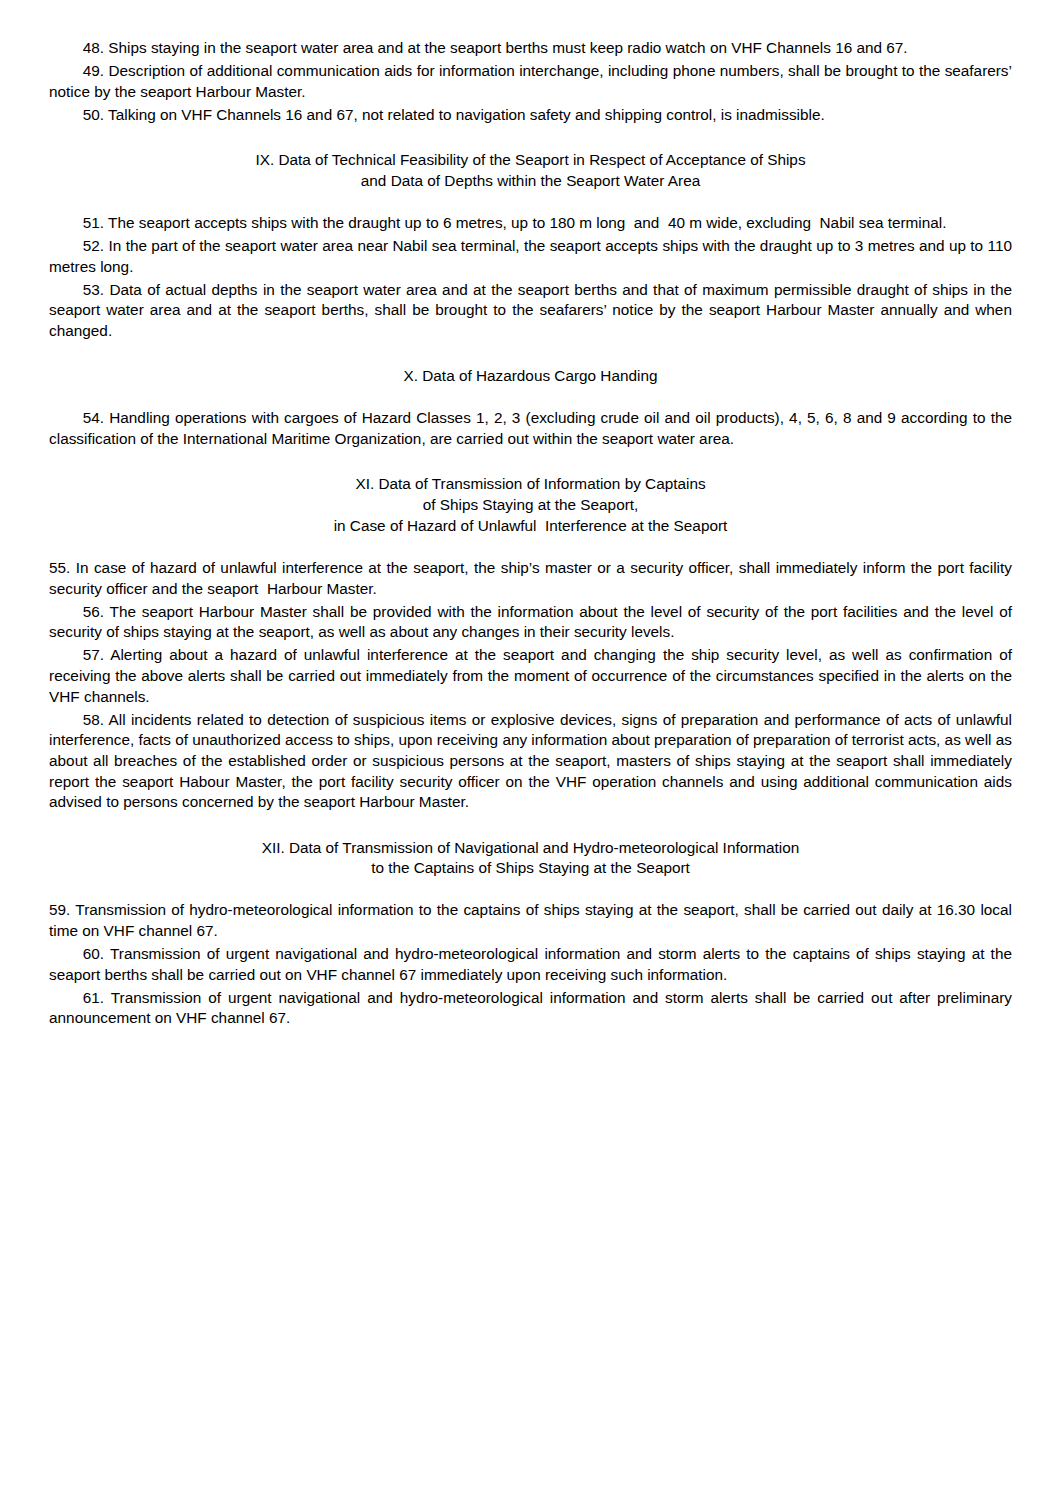48. Ships staying in the seaport water area and at the seaport berths must keep radio watch on VHF Channels 16 and 67.
49. Description of additional communication aids for information interchange, including phone numbers, shall be brought to the seafarers’ notice by the seaport Harbour Master.
50. Talking on VHF Channels 16 and 67, not related to navigation safety and shipping control, is inadmissible.
IX. Data of Technical Feasibility of the Seaport in Respect of Acceptance of Ships
and Data of Depths within the Seaport Water Area
51. The seaport accepts ships with the draught up to 6 metres, up to 180 m long and 40 m wide, excluding Nabil sea terminal.
52. In the part of the seaport water area near Nabil sea terminal, the seaport accepts ships with the draught up to 3 metres and up to 110 metres long.
53. Data of actual depths in the seaport water area and at the seaport berths and that of maximum permissible draught of ships in the seaport water area and at the seaport berths, shall be brought to the seafarers’ notice by the seaport Harbour Master annually and when changed.
X. Data of Hazardous Cargo Handing
54. Handling operations with cargoes of Hazard Classes 1, 2, 3 (excluding crude oil and oil products), 4, 5, 6, 8 and 9 according to the classification of the International Maritime Organization, are carried out within the seaport water area.
XI. Data of Transmission of Information by Captains
of Ships Staying at the Seaport,
in Case of Hazard of Unlawful Interference at the Seaport
55. In case of hazard of unlawful interference at the seaport, the ship’s master or a security officer, shall immediately inform the port facility security officer and the seaport Harbour Master.
56. The seaport Harbour Master shall be provided with the information about the level of security of the port facilities and the level of security of ships staying at the seaport, as well as about any changes in their security levels.
57. Alerting about a hazard of unlawful interference at the seaport and changing the ship security level, as well as confirmation of receiving the above alerts shall be carried out immediately from the moment of occurrence of the circumstances specified in the alerts on the VHF channels.
58. All incidents related to detection of suspicious items or explosive devices, signs of preparation and performance of acts of unlawful interference, facts of unauthorized access to ships, upon receiving any information about preparation of preparation of terrorist acts, as well as about all breaches of the established order or suspicious persons at the seaport, masters of ships staying at the seaport shall immediately report the seaport Habour Master, the port facility security officer on the VHF operation channels and using additional communication aids advised to persons concerned by the seaport Harbour Master.
XII. Data of Transmission of Navigational and Hydro-meteorological Information
to the Captains of Ships Staying at the Seaport
59. Transmission of hydro-meteorological information to the captains of ships staying at the seaport, shall be carried out daily at 16.30 local time on VHF channel 67.
60. Transmission of urgent navigational and hydro-meteorological information and storm alerts to the captains of ships staying at the seaport berths shall be carried out on VHF channel 67 immediately upon receiving such information.
61. Transmission of urgent navigational and hydro-meteorological information and storm alerts shall be carried out after preliminary announcement on VHF channel 67.